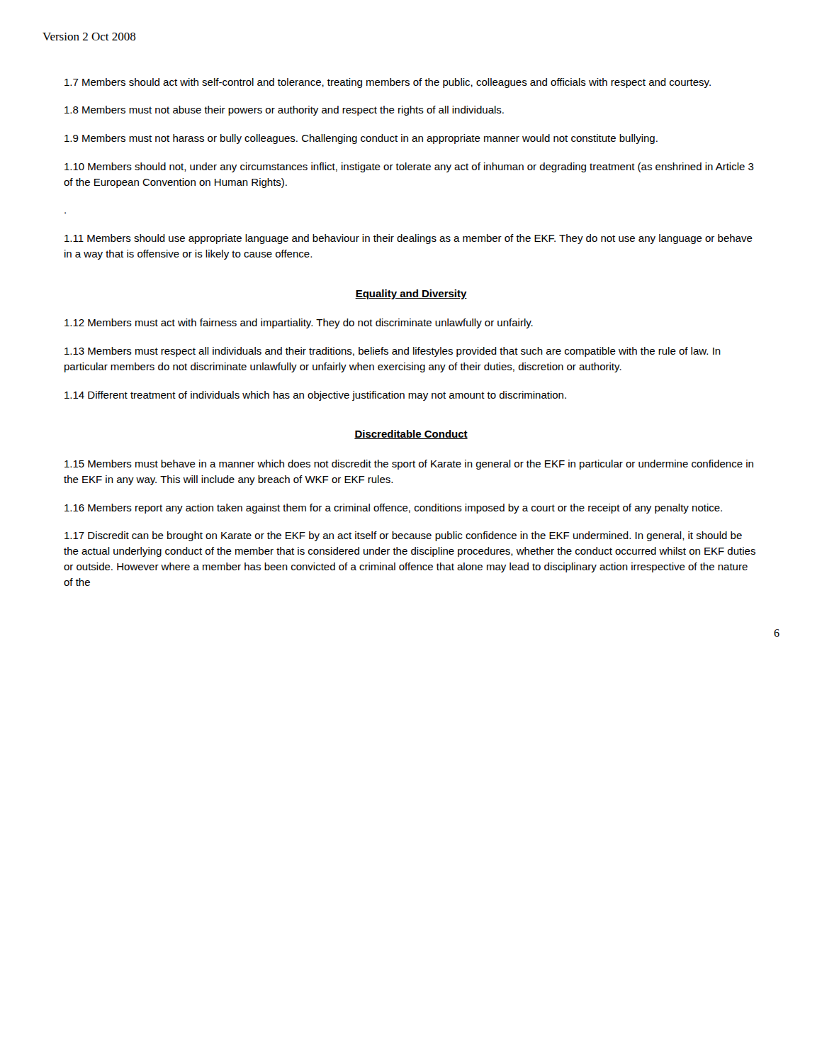Version 2 Oct 2008
1.7 Members should act with self-control and tolerance, treating members of the public, colleagues and officials with respect and courtesy.
1.8 Members must not abuse their powers or authority and respect the rights of all individuals.
1.9 Members must not harass or bully colleagues. Challenging conduct in an appropriate manner would not constitute bullying.
1.10 Members should not, under any circumstances inflict, instigate or tolerate any act of inhuman or degrading treatment (as enshrined in Article 3 of the European Convention on Human Rights).
.
1.11 Members should use appropriate language and behaviour in their dealings as a member of the EKF. They do not use any language or behave in a way that is offensive or is likely to cause offence.
Equality and Diversity
1.12 Members must act with fairness and impartiality. They do not discriminate unlawfully or unfairly.
1.13 Members must respect all individuals and their traditions, beliefs and lifestyles provided that such are compatible with the rule of law. In particular members do not discriminate unlawfully or unfairly when exercising any of their duties, discretion or authority.
1.14 Different treatment of individuals which has an objective justification may not amount to discrimination.
Discreditable Conduct
1.15 Members must behave in a manner which does not discredit the sport of Karate in general or the EKF in particular or undermine confidence in the EKF in any way. This will include any breach of WKF or EKF rules.
1.16 Members report any action taken against them for a criminal offence, conditions imposed by a court or the receipt of any penalty notice.
1.17 Discredit can be brought on Karate or the EKF by an act itself or because public confidence in the EKF undermined. In general, it should be the actual underlying conduct of the member that is considered under the discipline procedures, whether the conduct occurred whilst on EKF duties or outside. However where a member has been convicted of a criminal offence that alone may lead to disciplinary action irrespective of the nature of the
6